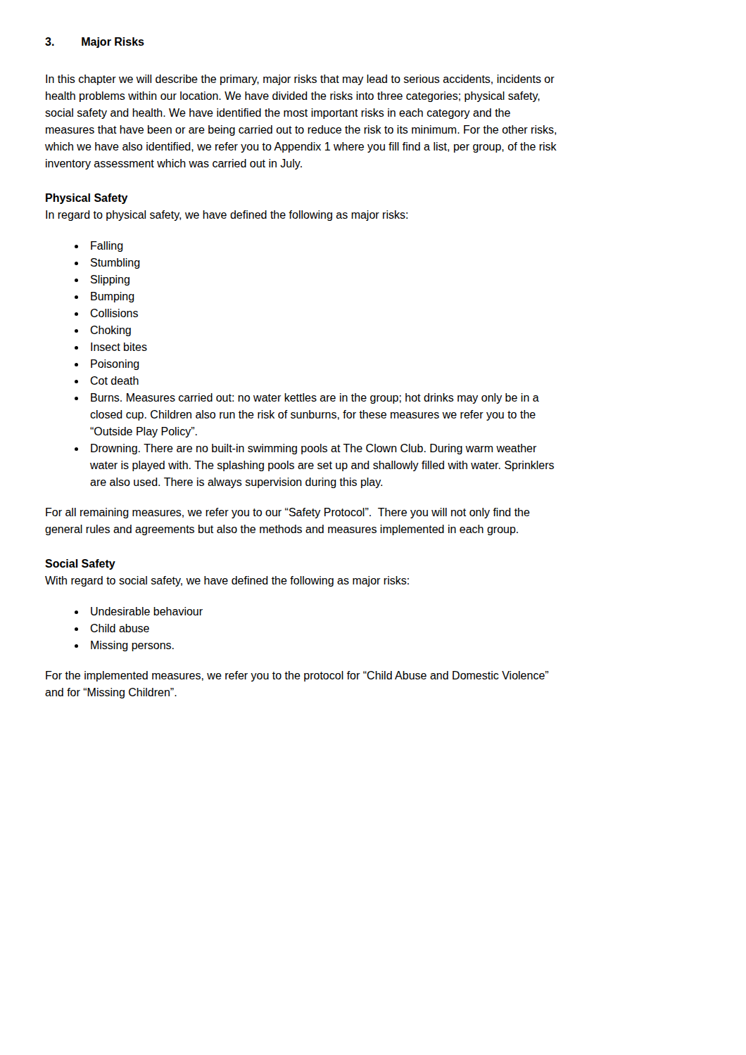3. Major Risks
In this chapter we will describe the primary, major risks that may lead to serious accidents, incidents or health problems within our location. We have divided the risks into three categories; physical safety, social safety and health. We have identified the most important risks in each category and the measures that have been or are being carried out to reduce the risk to its minimum. For the other risks, which we have also identified, we refer you to Appendix 1 where you fill find a list, per group, of the risk inventory assessment which was carried out in July.
Physical Safety
In regard to physical safety, we have defined the following as major risks:
Falling
Stumbling
Slipping
Bumping
Collisions
Choking
Insect bites
Poisoning
Cot death
Burns. Measures carried out: no water kettles are in the group; hot drinks may only be in a closed cup. Children also run the risk of sunburns, for these measures we refer you to the “Outside Play Policy”.
Drowning. There are no built-in swimming pools at The Clown Club. During warm weather water is played with. The splashing pools are set up and shallowly filled with water. Sprinklers are also used. There is always supervision during this play.
For all remaining measures, we refer you to our “Safety Protocol”. There you will not only find the general rules and agreements but also the methods and measures implemented in each group.
Social Safety
With regard to social safety, we have defined the following as major risks:
Undesirable behaviour
Child abuse
Missing persons.
For the implemented measures, we refer you to the protocol for “Child Abuse and Domestic Violence” and for “Missing Children”.